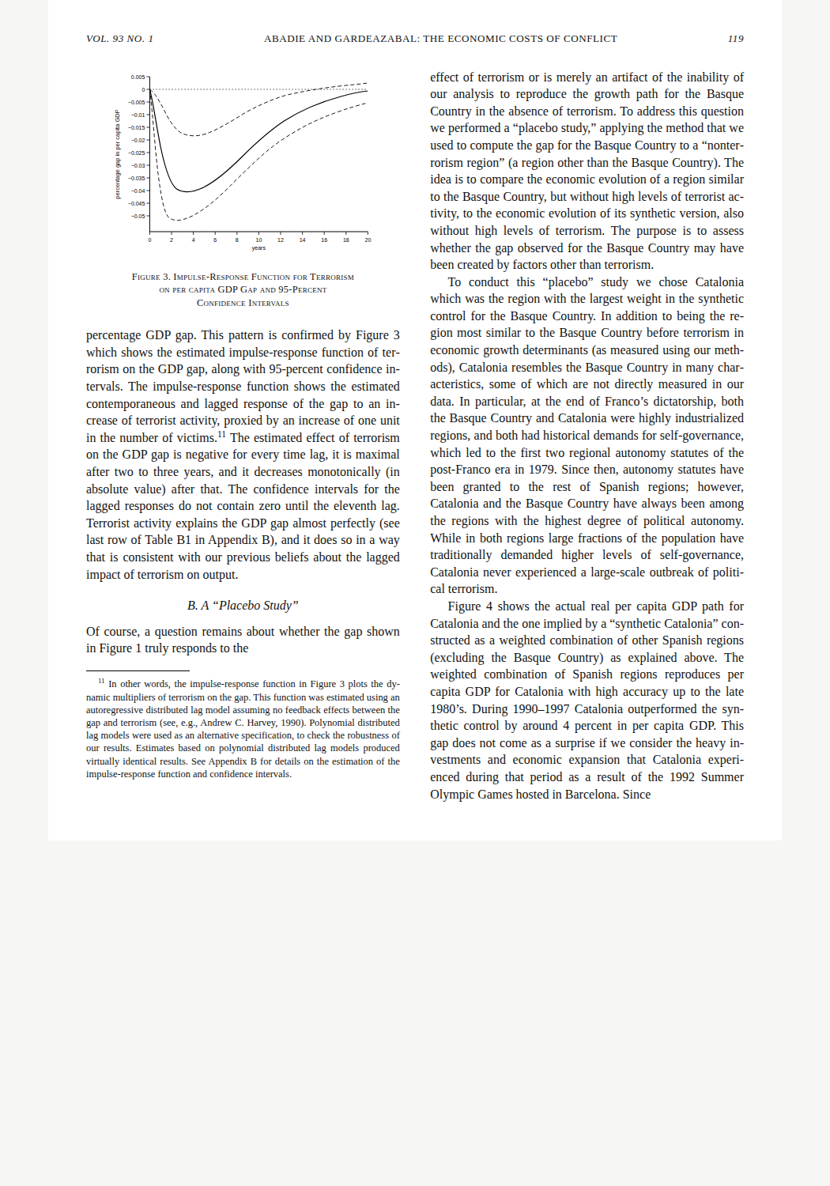VOL. 93 NO. 1 ABADIE AND GARDEAZABAL: THE ECONOMIC COSTS OF CONFLICT 119
0.005 0 −0.005 −0.01 −0.015 −0.02 −0.025 −0.03 −0.035 −0.04 −0.045 −0.05 0 2 4 6 8 10 12 14 16 18 20 years percentage gap in per capita GDP
Figure 3. Impulse-Response Function for Terrorism
on per capita GDP Gap and 95-Percent
Confidence Intervals
percentage GDP gap. This pattern is confirmed by Figure 3 which shows the estimated impulse-response function of terrorism on the GDP gap, along with 95-percent confidence intervals. The impulse-response function shows the estimated contemporaneous and lagged response of the gap to an increase of terrorist activity, proxied by an increase of one unit in the number of victims.11 The estimated effect of terrorism on the GDP gap is negative for every time lag, it is maximal after two to three years, and it decreases monotonically (in absolute value) after that. The confidence intervals for the lagged responses do not contain zero until the eleventh lag. Terrorist activity explains the GDP gap almost perfectly (see last row of Table B1 in Appendix B), and it does so in a way that is consistent with our previous beliefs about the lagged impact of terrorism on output.
B. A “Placebo Study”
Of course, a question remains about whether the gap shown in Figure 1 truly responds to the
11 In other words, the impulse-response function in Figure 3 plots the dynamic multipliers of terrorism on the gap. This function was estimated using an autoregressive distributed lag model assuming no feedback effects between the gap and terrorism (see, e.g., Andrew C. Harvey, 1990). Polynomial distributed lag models were used as an alternative specification, to check the robustness of our results. Estimates based on polynomial distributed lag models produced virtually identical results. See Appendix B for details on the estimation of the impulse-response function and confidence intervals.
effect of terrorism or is merely an artifact of the inability of our analysis to reproduce the growth path for the Basque Country in the absence of terrorism. To address this question we performed a “placebo study,” applying the method that we used to compute the gap for the Basque Country to a “nonterrorism region” (a region other than the Basque Country). The idea is to compare the economic evolution of a region similar to the Basque Country, but without high levels of terrorist activity, to the economic evolution of its synthetic version, also without high levels of terrorism. The purpose is to assess whether the gap observed for the Basque Country may have been created by factors other than terrorism.
To conduct this “placebo” study we chose Catalonia which was the region with the largest weight in the synthetic control for the Basque Country. In addition to being the region most similar to the Basque Country before terrorism in economic growth determinants (as measured using our methods), Catalonia resembles the Basque Country in many characteristics, some of which are not directly measured in our data. In particular, at the end of Franco’s dictatorship, both the Basque Country and Catalonia were highly industrialized regions, and both had historical demands for self-governance, which led to the first two regional autonomy statutes of the post-Franco era in 1979. Since then, autonomy statutes have been granted to the rest of Spanish regions; however, Catalonia and the Basque Country have always been among the regions with the highest degree of political autonomy. While in both regions large fractions of the population have traditionally demanded higher levels of self-governance, Catalonia never experienced a large-scale outbreak of political terrorism.
Figure 4 shows the actual real per capita GDP path for Catalonia and the one implied by a “synthetic Catalonia” constructed as a weighted combination of other Spanish regions (excluding the Basque Country) as explained above. The weighted combination of Spanish regions reproduces per capita GDP for Catalonia with high accuracy up to the late 1980’s. During 1990–1997 Catalonia outperformed the synthetic control by around 4 percent in per capita GDP. This gap does not come as a surprise if we consider the heavy investments and economic expansion that Catalonia experienced during that period as a result of the 1992 Summer Olympic Games hosted in Barcelona. Since